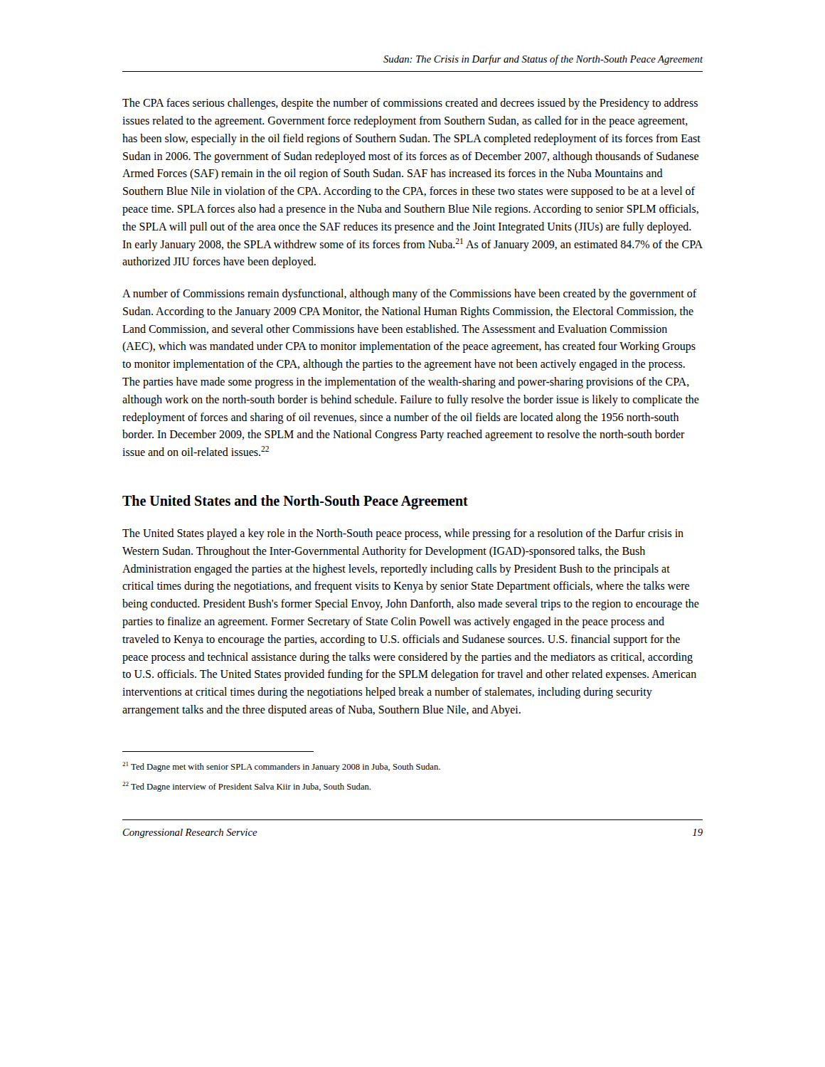Sudan: The Crisis in Darfur and Status of the North-South Peace Agreement
The CPA faces serious challenges, despite the number of commissions created and decrees issued by the Presidency to address issues related to the agreement. Government force redeployment from Southern Sudan, as called for in the peace agreement, has been slow, especially in the oil field regions of Southern Sudan. The SPLA completed redeployment of its forces from East Sudan in 2006. The government of Sudan redeployed most of its forces as of December 2007, although thousands of Sudanese Armed Forces (SAF) remain in the oil region of South Sudan. SAF has increased its forces in the Nuba Mountains and Southern Blue Nile in violation of the CPA. According to the CPA, forces in these two states were supposed to be at a level of peace time. SPLA forces also had a presence in the Nuba and Southern Blue Nile regions. According to senior SPLM officials, the SPLA will pull out of the area once the SAF reduces its presence and the Joint Integrated Units (JIUs) are fully deployed. In early January 2008, the SPLA withdrew some of its forces from Nuba.21 As of January 2009, an estimated 84.7% of the CPA authorized JIU forces have been deployed.
A number of Commissions remain dysfunctional, although many of the Commissions have been created by the government of Sudan. According to the January 2009 CPA Monitor, the National Human Rights Commission, the Electoral Commission, the Land Commission, and several other Commissions have been established. The Assessment and Evaluation Commission (AEC), which was mandated under CPA to monitor implementation of the peace agreement, has created four Working Groups to monitor implementation of the CPA, although the parties to the agreement have not been actively engaged in the process. The parties have made some progress in the implementation of the wealth-sharing and power-sharing provisions of the CPA, although work on the north-south border is behind schedule. Failure to fully resolve the border issue is likely to complicate the redeployment of forces and sharing of oil revenues, since a number of the oil fields are located along the 1956 north-south border. In December 2009, the SPLM and the National Congress Party reached agreement to resolve the north-south border issue and on oil-related issues.22
The United States and the North-South Peace Agreement
The United States played a key role in the North-South peace process, while pressing for a resolution of the Darfur crisis in Western Sudan. Throughout the Inter-Governmental Authority for Development (IGAD)-sponsored talks, the Bush Administration engaged the parties at the highest levels, reportedly including calls by President Bush to the principals at critical times during the negotiations, and frequent visits to Kenya by senior State Department officials, where the talks were being conducted. President Bush's former Special Envoy, John Danforth, also made several trips to the region to encourage the parties to finalize an agreement. Former Secretary of State Colin Powell was actively engaged in the peace process and traveled to Kenya to encourage the parties, according to U.S. officials and Sudanese sources. U.S. financial support for the peace process and technical assistance during the talks were considered by the parties and the mediators as critical, according to U.S. officials. The United States provided funding for the SPLM delegation for travel and other related expenses. American interventions at critical times during the negotiations helped break a number of stalemates, including during security arrangement talks and the three disputed areas of Nuba, Southern Blue Nile, and Abyei.
21 Ted Dagne met with senior SPLA commanders in January 2008 in Juba, South Sudan.
22 Ted Dagne interview of President Salva Kiir in Juba, South Sudan.
Congressional Research Service 19